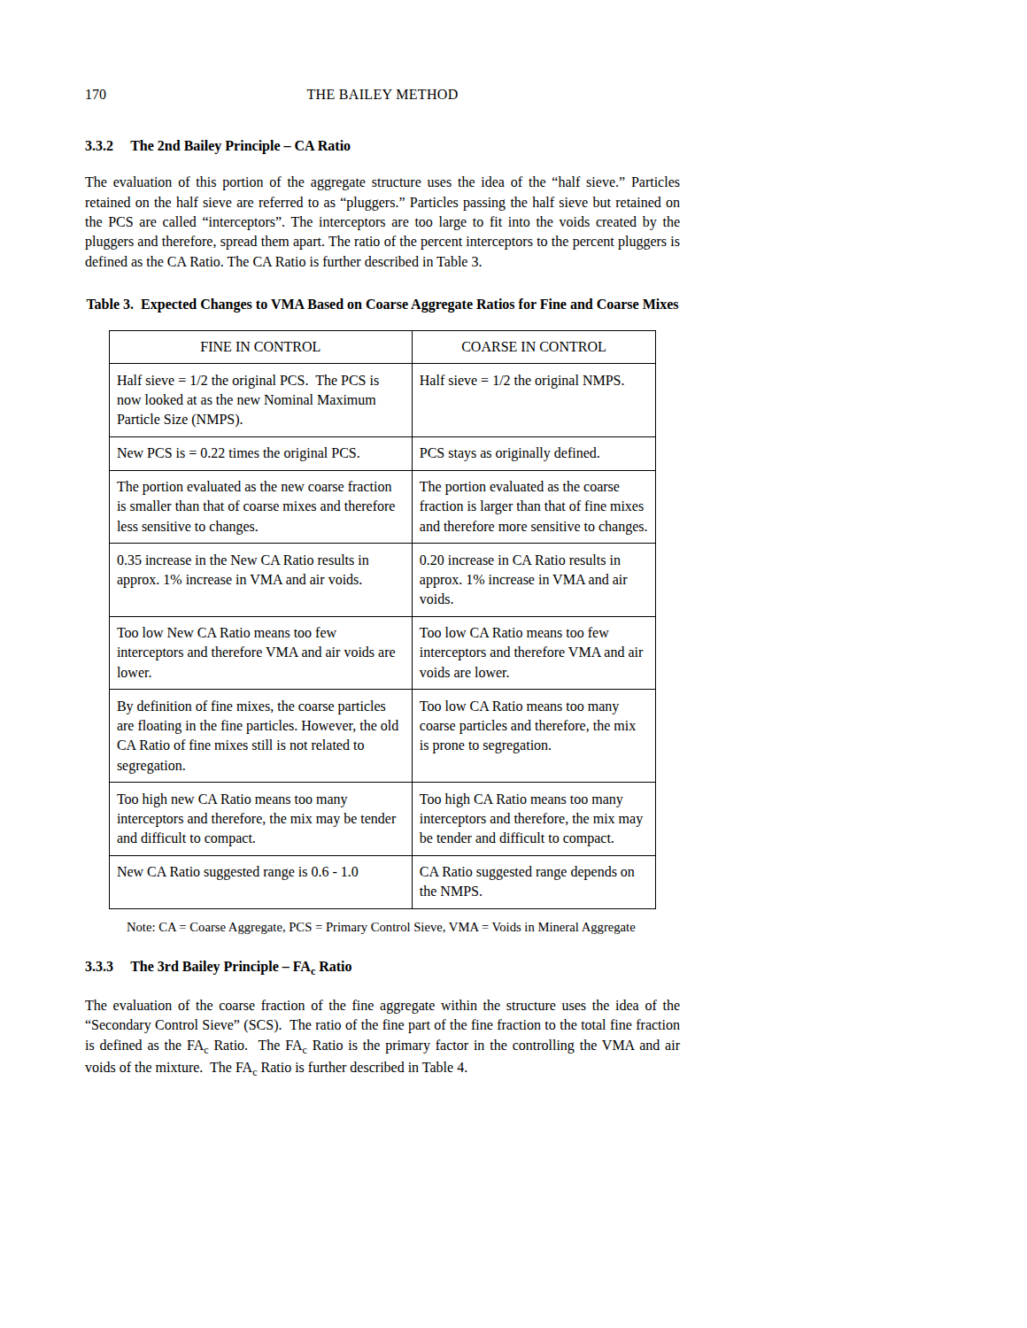170
THE BAILEY METHOD
3.3.2 The 2nd Bailey Principle – CA Ratio
The evaluation of this portion of the aggregate structure uses the idea of the “half sieve.” Particles retained on the half sieve are referred to as “pluggers.” Particles passing the half sieve but retained on the PCS are called “interceptors”. The interceptors are too large to fit into the voids created by the pluggers and therefore, spread them apart. The ratio of the percent interceptors to the percent pluggers is defined as the CA Ratio. The CA Ratio is further described in Table 3.
Table 3. Expected Changes to VMA Based on Coarse Aggregate Ratios for Fine and Coarse Mixes
| FINE IN CONTROL | COARSE IN CONTROL |
| --- | --- |
| Half sieve = 1/2 the original PCS. The PCS is now looked at as the new Nominal Maximum Particle Size (NMPS). | Half sieve = 1/2 the original NMPS. |
| New PCS is = 0.22 times the original PCS. | PCS stays as originally defined. |
| The portion evaluated as the new coarse fraction is smaller than that of coarse mixes and therefore less sensitive to changes. | The portion evaluated as the coarse fraction is larger than that of fine mixes and therefore more sensitive to changes. |
| 0.35 increase in the New CA Ratio results in approx. 1% increase in VMA and air voids. | 0.20 increase in CA Ratio results in approx. 1% increase in VMA and air voids. |
| Too low New CA Ratio means too few interceptors and therefore VMA and air voids are lower. | Too low CA Ratio means too few interceptors and therefore VMA and air voids are lower. |
| By definition of fine mixes, the coarse particles are floating in the fine particles. However, the old CA Ratio of fine mixes still is not related to segregation. | Too low CA Ratio means too many coarse particles and therefore, the mix is prone to segregation. |
| Too high new CA Ratio means too many interceptors and therefore, the mix may be tender and difficult to compact. | Too high CA Ratio means too many interceptors and therefore, the mix may be tender and difficult to compact. |
| New CA Ratio suggested range is 0.6 - 1.0 | CA Ratio suggested range depends on the NMPS. |
Note: CA = Coarse Aggregate, PCS = Primary Control Sieve, VMA = Voids in Mineral Aggregate
3.3.3 The 3rd Bailey Principle – FAc Ratio
The evaluation of the coarse fraction of the fine aggregate within the structure uses the idea of the “Secondary Control Sieve” (SCS). The ratio of the fine part of the fine fraction to the total fine fraction is defined as the FAc Ratio. The FAc Ratio is the primary factor in the controlling the VMA and air voids of the mixture. The FAc Ratio is further described in Table 4.